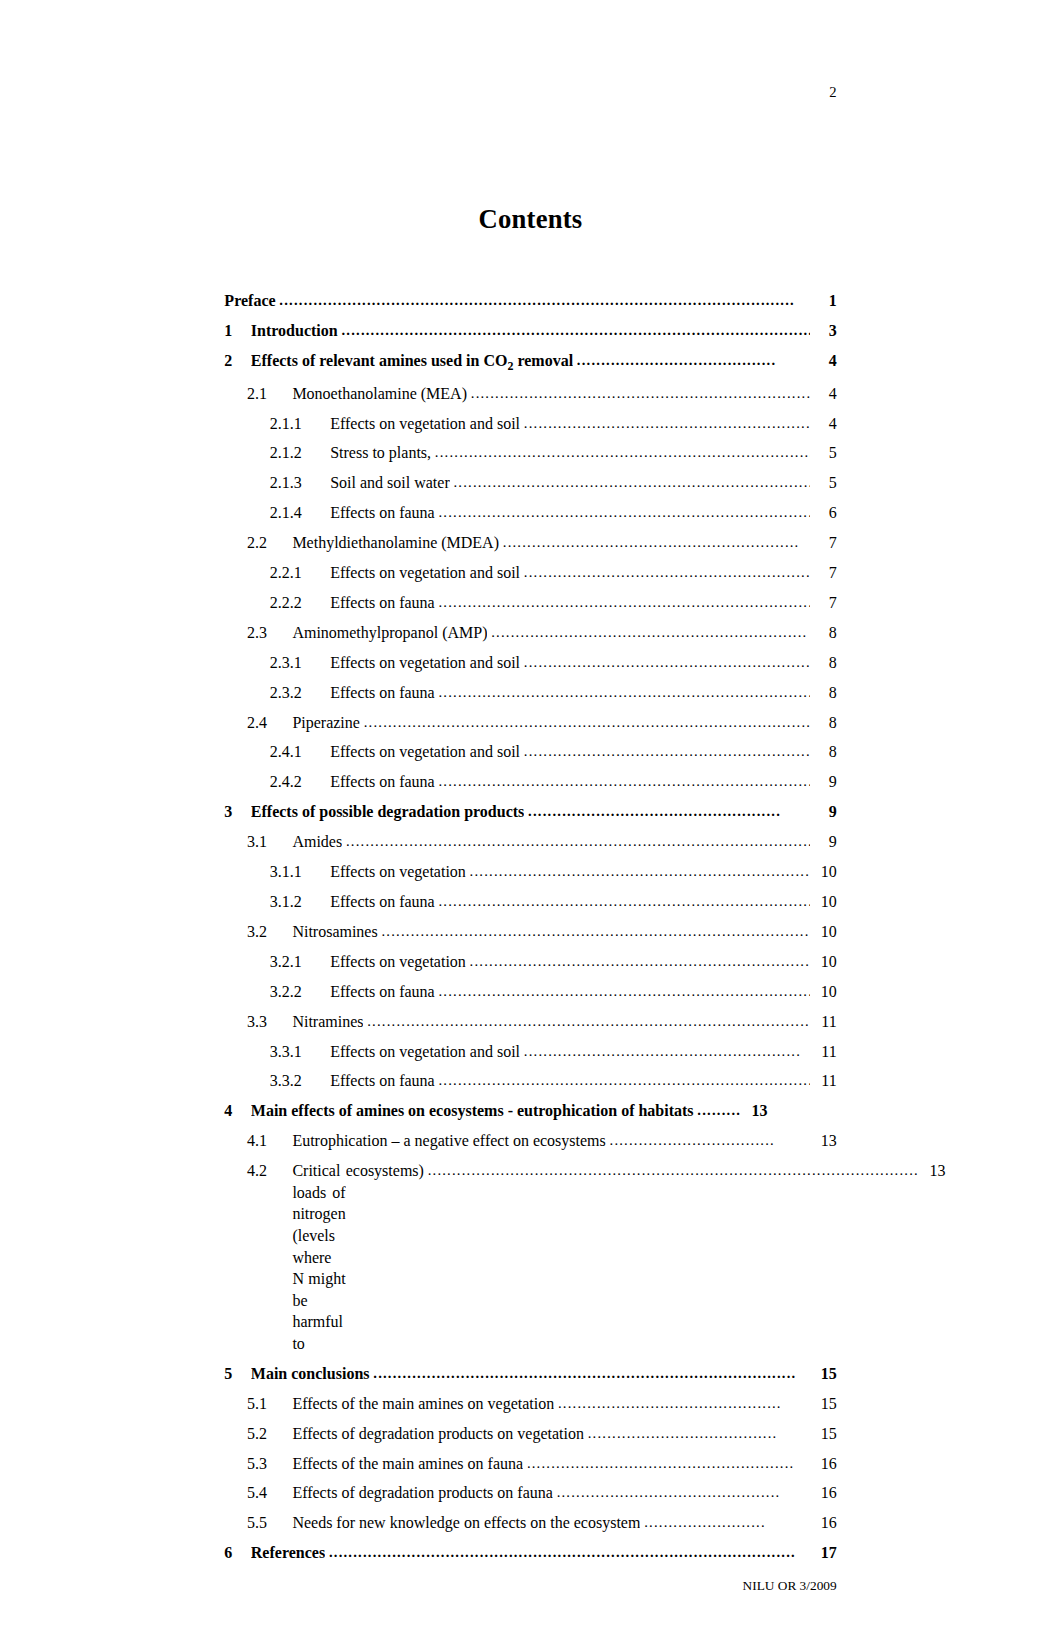2
Contents
Preface .......................................................................................................... 1
1 Introduction ................................................................................................. 3
2 Effects of relevant amines used in CO2 removal ......................................... 4
2.1 Monoethanolamine (MEA) ....................................................................... 4
2.1.1 Effects on vegetation and soil ........................................................... 4
2.1.2 Stress to plants, ................................................................................. 5
2.1.3 Soil and soil water ............................................................................ 5
2.1.4 Effects on fauna ................................................................................ 6
2.2 Methyldiethanolamine (MDEA) ............................................................. 7
2.2.1 Effects on vegetation and soil ........................................................... 7
2.2.2 Effects on fauna ................................................................................ 7
2.3 Aminomethylpropanol (AMP) ................................................................. 8
2.3.1 Effects on vegetation and soil ........................................................... 8
2.3.2 Effects on fauna ................................................................................ 8
2.4 Piperazine ..................................................................................................... 8
2.4.1 Effects on vegetation and soil ........................................................... 8
2.4.2 Effects on fauna ................................................................................ 9
3 Effects of possible degradation products .................................................... 9
3.1 Amides ............................................................................................................. 9
3.1.1 Effects on vegetation ....................................................................... 10
3.1.2 Effects on fauna .............................................................................. 10
3.2 Nitrosamines ............................................................................................. 10
3.2.1 Effects on vegetation ....................................................................... 10
3.2.2 Effects on fauna .............................................................................. 10
3.3 Nitramines ................................................................................................. 11
3.3.1 Effects on vegetation and soil ......................................................... 11
3.3.2 Effects on fauna .............................................................................. 11
4 Main effects of amines on ecosystems - eutrophication of habitats ......... 13
4.1 Eutrophication – a negative effect on ecosystems .................................. 13
4.2 Critical loads of nitrogen (levels where N might be harmful to
ecosystems) ..................................................................................................... 13
5 Main conclusions ....................................................................................... 15
5.1 Effects of the main amines on vegetation .............................................. 15
5.2 Effects of degradation products on vegetation ....................................... 15
5.3 Effects of the main amines on fauna ....................................................... 16
5.4 Effects of degradation products on fauna .............................................. 16
5.5 Needs for new knowledge on effects on the ecosystem ......................... 16
6 References ................................................................................................ 17
NILU OR 3/2009